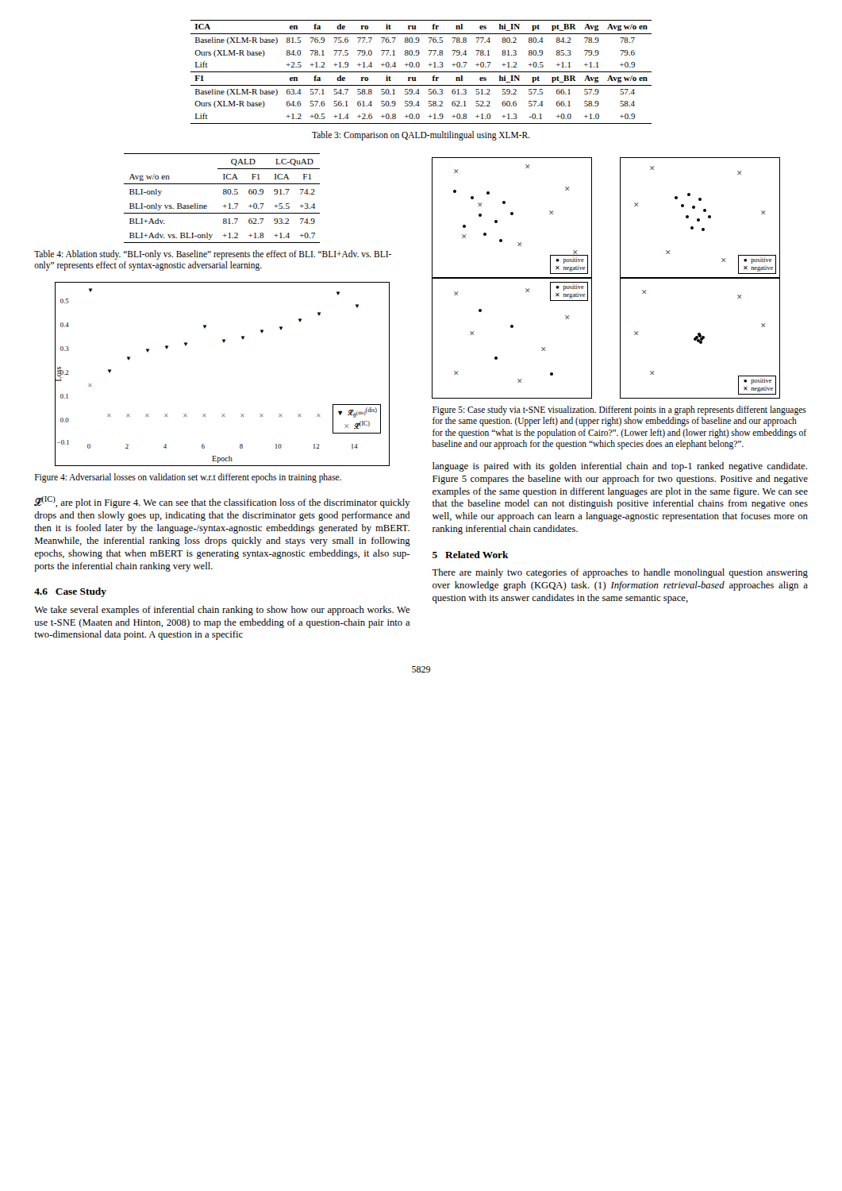| ICA | en | fa | de | ro | it | ru | fr | nl | es | hi_IN | pt | pt_BR | Avg | Avg w/o en |
| --- | --- | --- | --- | --- | --- | --- | --- | --- | --- | --- | --- | --- | --- | --- |
| Baseline (XLM-R base) | 81.5 | 76.9 | 75.6 | 77.7 | 76.7 | 80.9 | 76.5 | 78.8 | 77.4 | 80.2 | 80.4 | 84.2 | 78.9 | 78.7 |
| Ours (XLM-R base) | 84.0 | 78.1 | 77.5 | 79.0 | 77.1 | 80.9 | 77.8 | 79.4 | 78.1 | 81.3 | 80.9 | 85.3 | 79.9 | 79.6 |
| Lift | +2.5 | +1.2 | +1.9 | +1.4 | +0.4 | +0.0 | +1.3 | +0.7 | +0.7 | +1.2 | +0.5 | +1.1 | +1.1 | +0.9 |
| F1 | en | fa | de | ro | it | ru | fr | nl | es | hi_IN | pt | pt_BR | Avg | Avg w/o en |
| Baseline (XLM-R base) | 63.4 | 57.1 | 54.7 | 58.8 | 50.1 | 59.4 | 56.3 | 61.3 | 51.2 | 59.2 | 57.5 | 66.1 | 57.9 | 57.4 |
| Ours (XLM-R base) | 64.6 | 57.6 | 56.1 | 61.4 | 50.9 | 59.4 | 58.2 | 62.1 | 52.2 | 60.6 | 57.4 | 66.1 | 58.9 | 58.4 |
| Lift | +1.2 | +0.5 | +1.4 | +2.6 | +0.8 | +0.0 | +1.9 | +0.8 | +1.0 | +1.3 | -0.1 | +0.0 | +1.0 | +0.9 |
Table 3: Comparison on QALD-multilingual using XLM-R.
| | QALD | LC-QuAD |
| Avg w/o en | ICA | F1 | ICA | F1 |
| BLI-only | 80.5 | 60.9 | 91.7 | 74.2 |
| BLI-only vs. Baseline | +1.7 | +0.7 | +5.5 | +3.4 |
| BLI+Adv. | 81.7 | 62.7 | 93.2 | 74.9 |
| BLI+Adv. vs. BLI-only | +1.2 | +1.8 | +1.4 | +0.7 |
Table 4: Ablation study. “BLI-only vs. Baseline” represents the effect of BLI. “BLI+Adv. vs. BLI-only” represents effect of syntax-agnostic adversarial learning.
Loss
Epoch
0.5
0.4
0.3
0.2
0.1
0.0
−0.1
0
2
4
6
8
10
12
14
▼
▼
▼
▼
▼
▼
▼
▼
▼
▼
▼
▼
▼
▼
▼
✕
✕
✕
✕
✕
✕
✕
✕
✕
✕
✕
✕
✕
✕
✕
▼ 𝓛θ(dis)(dis)
✕ 𝓛̂(IC)
Figure 4: Adversarial losses on validation set w.r.t different epochs in training phase.
𝓛̂(IC), are plot in Figure 4. We can see that the classification loss of the discriminator quickly drops and then slowly goes up, indicating that the discriminator gets good performance and then it is fooled later by the language-/syntax-agnostic embeddings generated by mBERT. Meanwhile, the inferential ranking loss drops quickly and stays very small in following epochs, showing that when mBERT is generating syntax-agnostic embeddings, it also supports the inferential chain ranking very well.
4.6 Case Study
We take several examples of inferential chain ranking to show how our approach works. We use t-SNE (Maaten and Hinton, 2008) to map the embedding of a question-chain pair into a two-dimensional data point. A question in a specific
✕
✕
✕
✕
✕
✕
✕
✕
● positive
✕ negative
✕
✕
✕
✕
✕
✕
● positive
✕ negative
✕
✕
✕
✕
✕
✕
✕
● positive
✕ negative
✕
✕
✕
✕
✕
✕
● positive
✕ negative
Figure 5: Case study via t-SNE visualization. Different points in a graph represents different languages for the same question. (Upper left) and (upper right) show embeddings of baseline and our approach for the question “what is the population of Cairo?”. (Lower left) and (lower right) show embeddings of baseline and our approach for the question “which species does an elephant belong?”.
language is paired with its golden inferential chain and top-1 ranked negative candidate. Figure 5 compares the baseline with our approach for two questions. Positive and negative examples of the same question in different languages are plot in the same figure. We can see that the baseline model can not distinguish positive inferential chains from negative ones well, while our approach can learn a language-agnostic representation that focuses more on ranking inferential chain candidates.
5 Related Work
There are mainly two categories of approaches to handle monolingual question answering over knowledge graph (KGQA) task. (1) Information retrieval-based approaches align a question with its answer candidates in the same semantic space,
5829